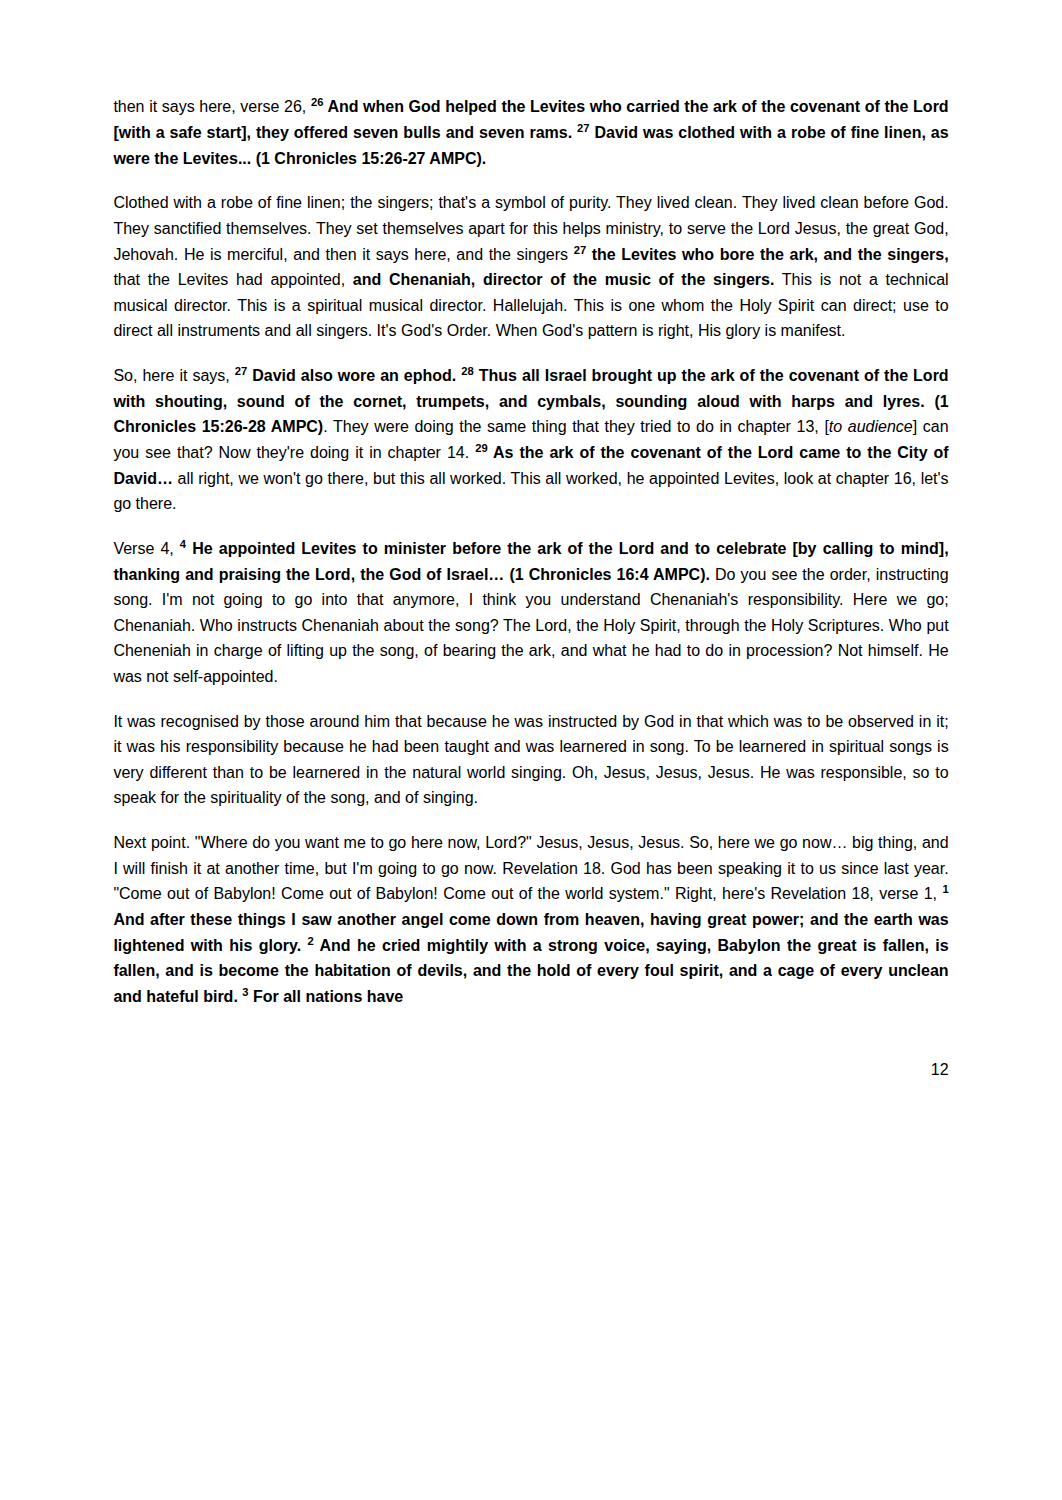then it says here, verse 26, 26 And when God helped the Levites who carried the ark of the covenant of the Lord [with a safe start], they offered seven bulls and seven rams. 27 David was clothed with a robe of fine linen, as were the Levites... (1 Chronicles 15:26-27 AMPC).
Clothed with a robe of fine linen; the singers; that's a symbol of purity. They lived clean. They lived clean before God. They sanctified themselves. They set themselves apart for this helps ministry, to serve the Lord Jesus, the great God, Jehovah. He is merciful, and then it says here, and the singers 27 the Levites who bore the ark, and the singers, that the Levites had appointed, and Chenaniah, director of the music of the singers. This is not a technical musical director. This is a spiritual musical director. Hallelujah. This is one whom the Holy Spirit can direct; use to direct all instruments and all singers. It's God's Order. When God's pattern is right, His glory is manifest.
So, here it says, 27 David also wore an ephod. 28 Thus all Israel brought up the ark of the covenant of the Lord with shouting, sound of the cornet, trumpets, and cymbals, sounding aloud with harps and lyres. (1 Chronicles 15:26-28 AMPC). They were doing the same thing that they tried to do in chapter 13, [to audience] can you see that? Now they're doing it in chapter 14. 29 As the ark of the covenant of the Lord came to the City of David… all right, we won't go there, but this all worked. This all worked, he appointed Levites, look at chapter 16, let's go there.
Verse 4, 4 He appointed Levites to minister before the ark of the Lord and to celebrate [by calling to mind], thanking and praising the Lord, the God of Israel… (1 Chronicles 16:4 AMPC). Do you see the order, instructing song. I'm not going to go into that anymore, I think you understand Chenaniah's responsibility. Here we go; Chenaniah. Who instructs Chenaniah about the song? The Lord, the Holy Spirit, through the Holy Scriptures. Who put Cheneniah in charge of lifting up the song, of bearing the ark, and what he had to do in procession? Not himself. He was not self-appointed.
It was recognised by those around him that because he was instructed by God in that which was to be observed in it; it was his responsibility because he had been taught and was learnered in song. To be learnered in spiritual songs is very different than to be learnered in the natural world singing. Oh, Jesus, Jesus, Jesus. He was responsible, so to speak for the spirituality of the song, and of singing.
Next point. "Where do you want me to go here now, Lord?" Jesus, Jesus, Jesus. So, here we go now… big thing, and I will finish it at another time, but I'm going to go now. Revelation 18. God has been speaking it to us since last year. "Come out of Babylon! Come out of Babylon! Come out of the world system." Right, here's Revelation 18, verse 1, 1 And after these things I saw another angel come down from heaven, having great power; and the earth was lightened with his glory. 2 And he cried mightily with a strong voice, saying, Babylon the great is fallen, is fallen, and is become the habitation of devils, and the hold of every foul spirit, and a cage of every unclean and hateful bird. 3 For all nations have
12